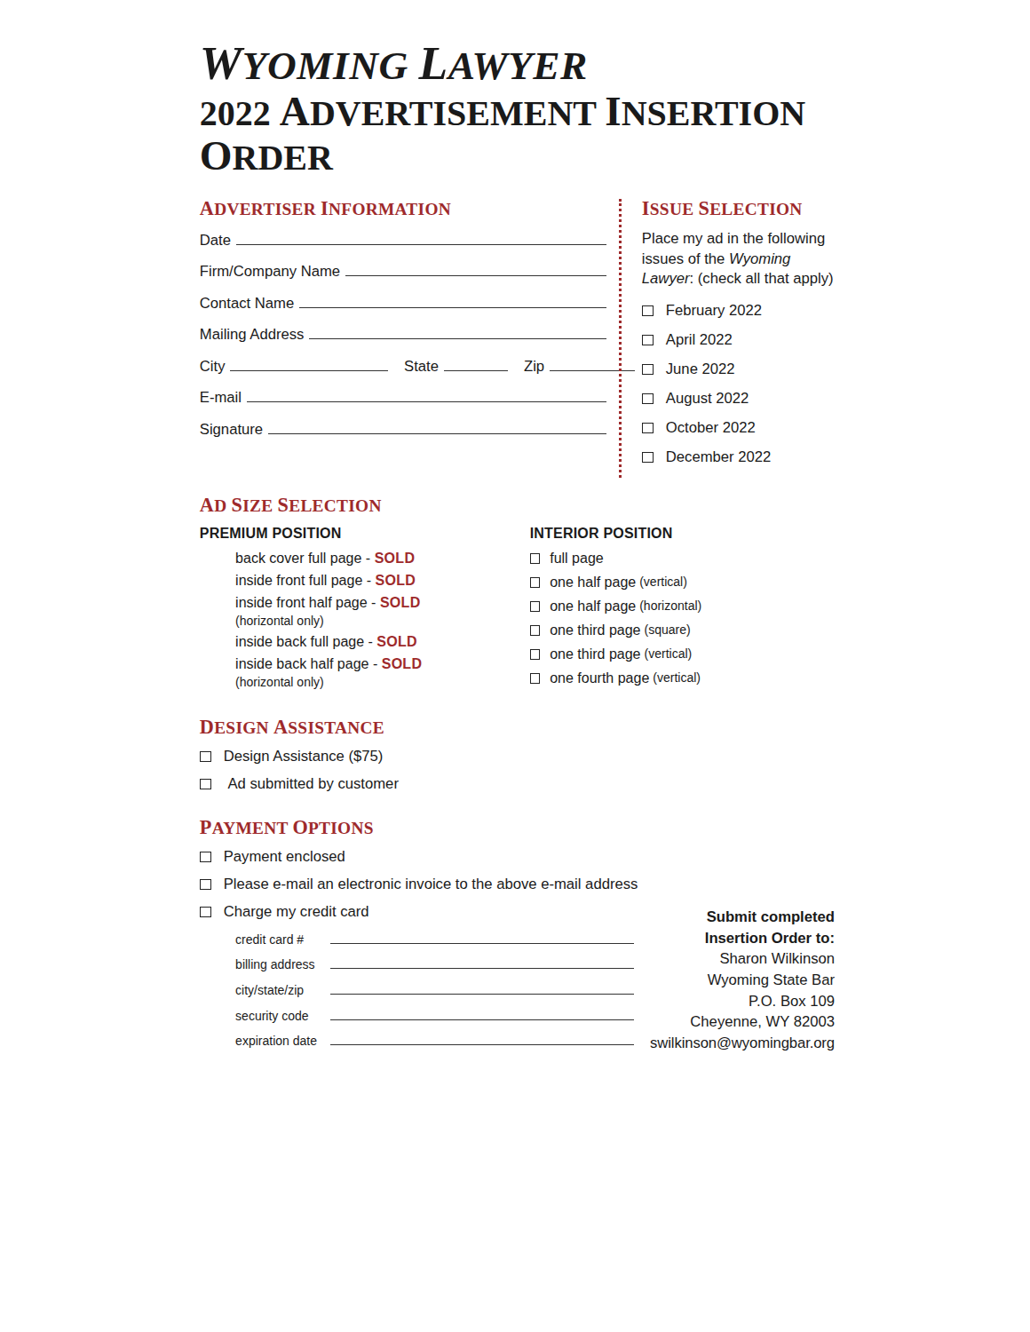WYOMING LAWYER
2022 ADVERTISEMENT INSERTION ORDER
ADVERTISER INFORMATION
Date
Firm/Company Name
Contact Name
Mailing Address
City State Zip
E-mail
Signature
ISSUE SELECTION
Place my ad in the following issues of the Wyoming Lawyer: (check all that apply)
February 2022
April 2022
June 2022
August 2022
October 2022
December 2022
AD SIZE SELECTION
PREMIUM POSITION
back cover full page - SOLD
inside front full page - SOLD
inside front half page - SOLD (horizontal only)
inside back full page - SOLD
inside back half page - SOLD (horizontal only)
INTERIOR POSITION
full page
one half page (vertical)
one half page (horizontal)
one third page (square)
one third page (vertical)
one fourth page (vertical)
DESIGN ASSISTANCE
Design Assistance ($75)
Ad submitted by customer
PAYMENT OPTIONS
Payment enclosed
Please e-mail an electronic invoice to the above e-mail address
Charge my credit card
credit card #
billing address
city/state/zip
security code
expiration date
Submit completed
Insertion Order to:
Sharon Wilkinson
Wyoming State Bar
P.O. Box 109
Cheyenne, WY 82003
swilkinson@wyomingbar.org